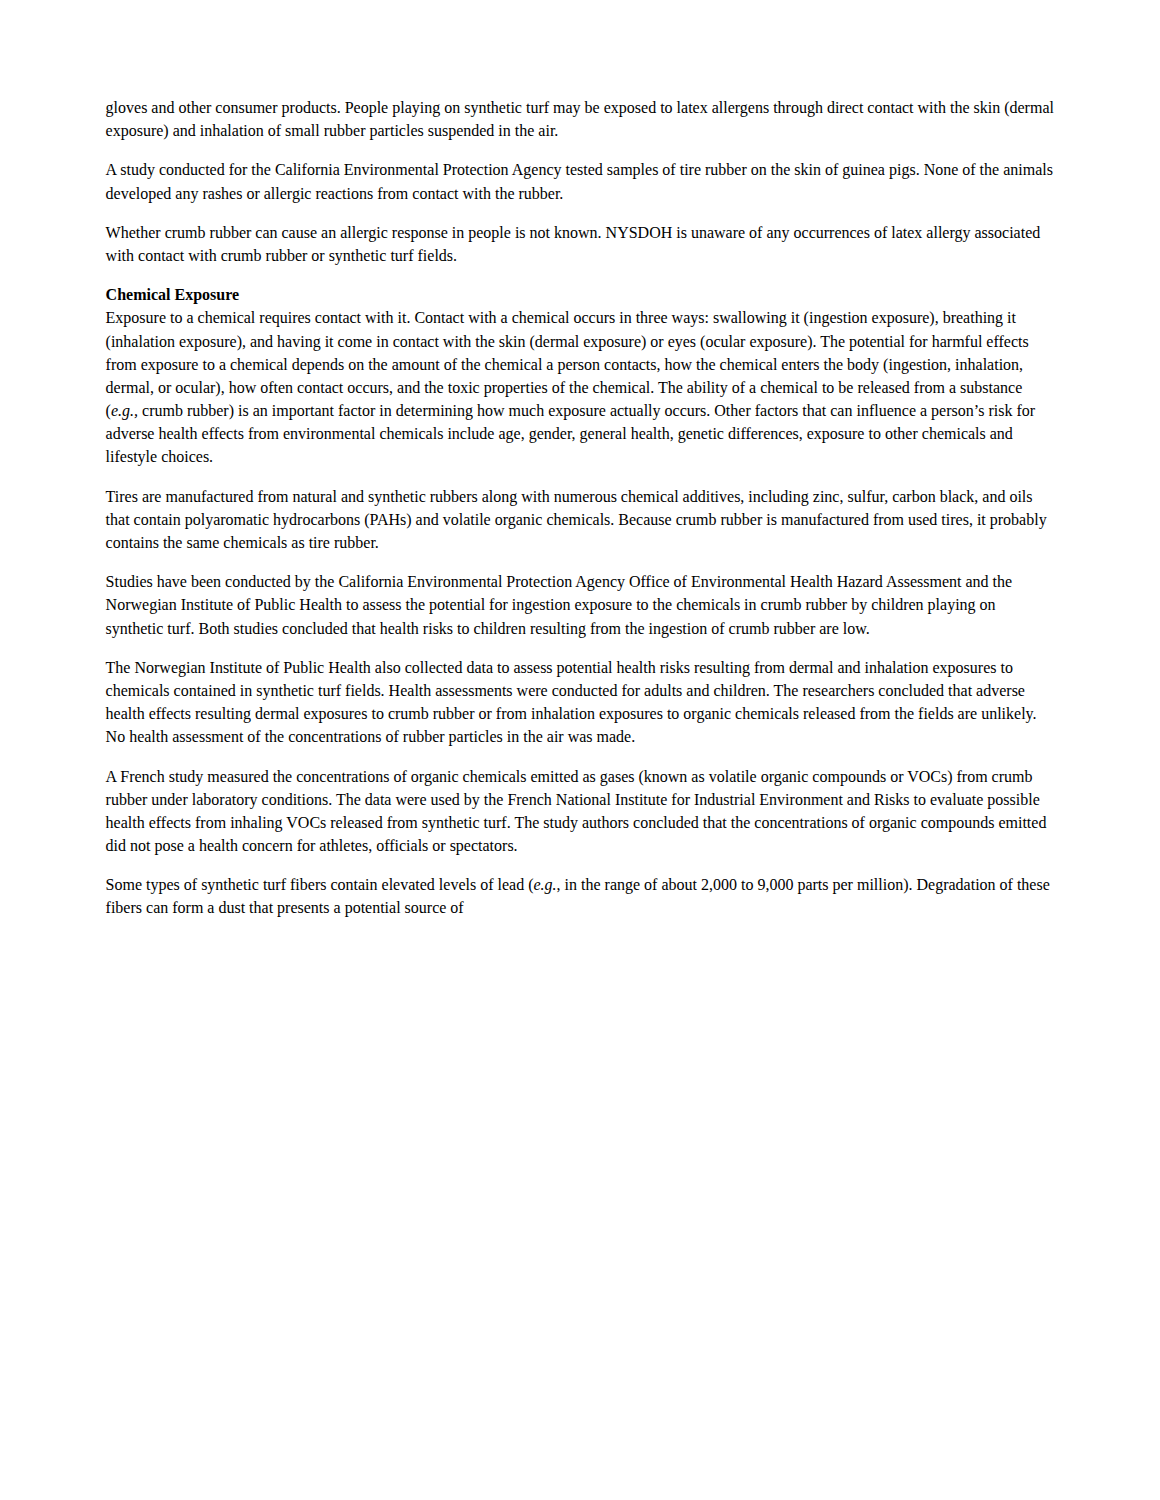gloves and other consumer products. People playing on synthetic turf may be exposed to latex allergens through direct contact with the skin (dermal exposure) and inhalation of small rubber particles suspended in the air.
A study conducted for the California Environmental Protection Agency tested samples of tire rubber on the skin of guinea pigs. None of the animals developed any rashes or allergic reactions from contact with the rubber.
Whether crumb rubber can cause an allergic response in people is not known. NYSDOH is unaware of any occurrences of latex allergy associated with contact with crumb rubber or synthetic turf fields.
Chemical Exposure
Exposure to a chemical requires contact with it. Contact with a chemical occurs in three ways: swallowing it (ingestion exposure), breathing it (inhalation exposure), and having it come in contact with the skin (dermal exposure) or eyes (ocular exposure). The potential for harmful effects from exposure to a chemical depends on the amount of the chemical a person contacts, how the chemical enters the body (ingestion, inhalation, dermal, or ocular), how often contact occurs, and the toxic properties of the chemical. The ability of a chemical to be released from a substance (e.g., crumb rubber) is an important factor in determining how much exposure actually occurs. Other factors that can influence a person’s risk for adverse health effects from environmental chemicals include age, gender, general health, genetic differences, exposure to other chemicals and lifestyle choices.
Tires are manufactured from natural and synthetic rubbers along with numerous chemical additives, including zinc, sulfur, carbon black, and oils that contain polyaromatic hydrocarbons (PAHs) and volatile organic chemicals. Because crumb rubber is manufactured from used tires, it probably contains the same chemicals as tire rubber.
Studies have been conducted by the California Environmental Protection Agency Office of Environmental Health Hazard Assessment and the Norwegian Institute of Public Health to assess the potential for ingestion exposure to the chemicals in crumb rubber by children playing on synthetic turf. Both studies concluded that health risks to children resulting from the ingestion of crumb rubber are low.
The Norwegian Institute of Public Health also collected data to assess potential health risks resulting from dermal and inhalation exposures to chemicals contained in synthetic turf fields. Health assessments were conducted for adults and children. The researchers concluded that adverse health effects resulting dermal exposures to crumb rubber or from inhalation exposures to organic chemicals released from the fields are unlikely. No health assessment of the concentrations of rubber particles in the air was made.
A French study measured the concentrations of organic chemicals emitted as gases (known as volatile organic compounds or VOCs) from crumb rubber under laboratory conditions. The data were used by the French National Institute for Industrial Environment and Risks to evaluate possible health effects from inhaling VOCs released from synthetic turf. The study authors concluded that the concentrations of organic compounds emitted did not pose a health concern for athletes, officials or spectators.
Some types of synthetic turf fibers contain elevated levels of lead (e.g., in the range of about 2,000 to 9,000 parts per million). Degradation of these fibers can form a dust that presents a potential source of